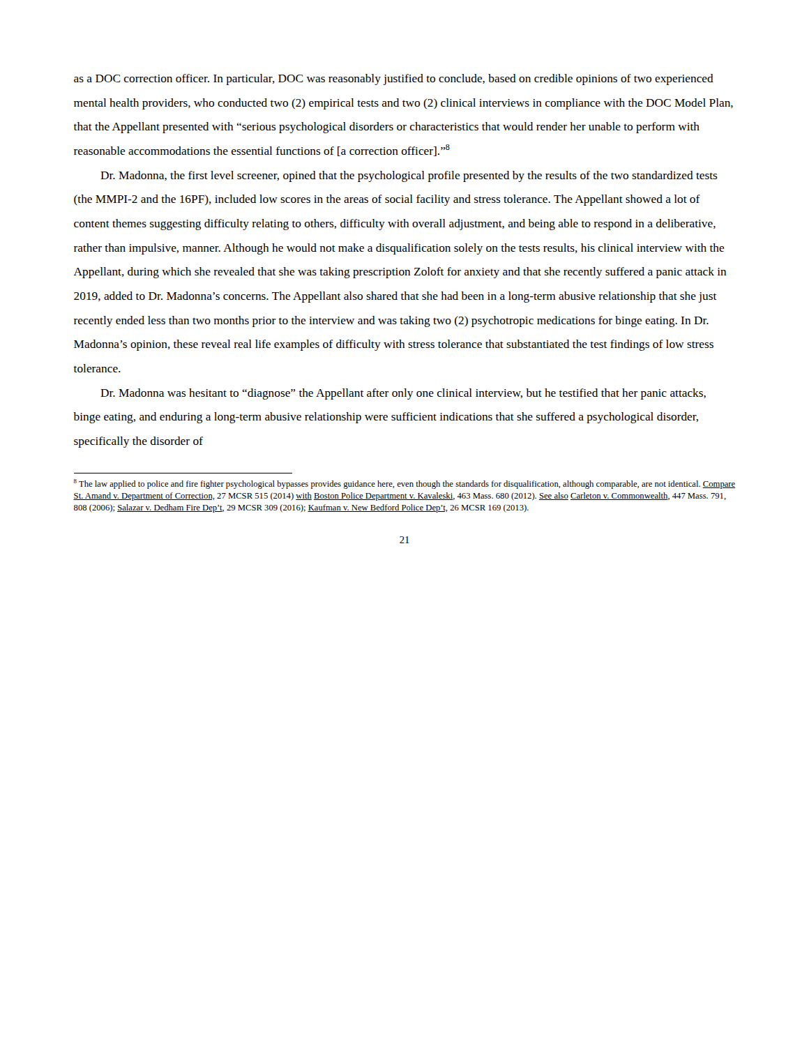as a DOC correction officer. In particular, DOC was reasonably justified to conclude, based on credible opinions of two experienced mental health providers, who conducted two (2) empirical tests and two (2) clinical interviews in compliance with the DOC Model Plan, that the Appellant presented with “serious psychological disorders or characteristics that would render her unable to perform with reasonable accommodations the essential functions of [a correction officer].”8
Dr. Madonna, the first level screener, opined that the psychological profile presented by the results of the two standardized tests (the MMPI-2 and the 16PF), included low scores in the areas of social facility and stress tolerance. The Appellant showed a lot of content themes suggesting difficulty relating to others, difficulty with overall adjustment, and being able to respond in a deliberative, rather than impulsive, manner. Although he would not make a disqualification solely on the tests results, his clinical interview with the Appellant, during which she revealed that she was taking prescription Zoloft for anxiety and that she recently suffered a panic attack in 2019, added to Dr. Madonna’s concerns. The Appellant also shared that she had been in a long-term abusive relationship that she just recently ended less than two months prior to the interview and was taking two (2) psychotropic medications for binge eating. In Dr. Madonna’s opinion, these reveal real life examples of difficulty with stress tolerance that substantiated the test findings of low stress tolerance.
Dr. Madonna was hesitant to “diagnose” the Appellant after only one clinical interview, but he testified that her panic attacks, binge eating, and enduring a long-term abusive relationship were sufficient indications that she suffered a psychological disorder, specifically the disorder of
8 The law applied to police and fire fighter psychological bypasses provides guidance here, even though the standards for disqualification, although comparable, are not identical. Compare St. Amand v. Department of Correction, 27 MCSR 515 (2014) with Boston Police Department v. Kavaleski, 463 Mass. 680 (2012). See also Carleton v. Commonwealth, 447 Mass. 791, 808 (2006); Salazar v. Dedham Fire Dep’t, 29 MCSR 309 (2016); Kaufman v. New Bedford Police Dep’t, 26 MCSR 169 (2013).
21